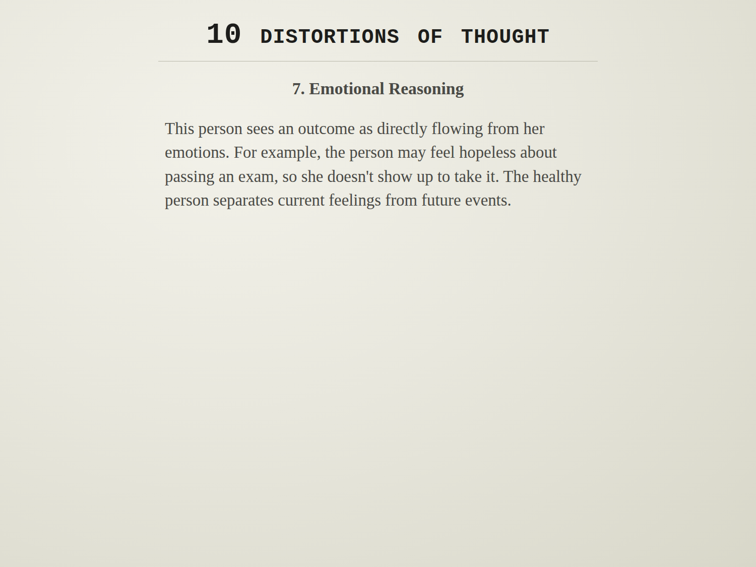10 distortions of thought
7. Emotional Reasoning
This person sees an outcome as directly flowing from her emotions. For example, the person may feel hopeless about passing an exam, so she doesn't show up to take it. The healthy person separates current feelings from future events.